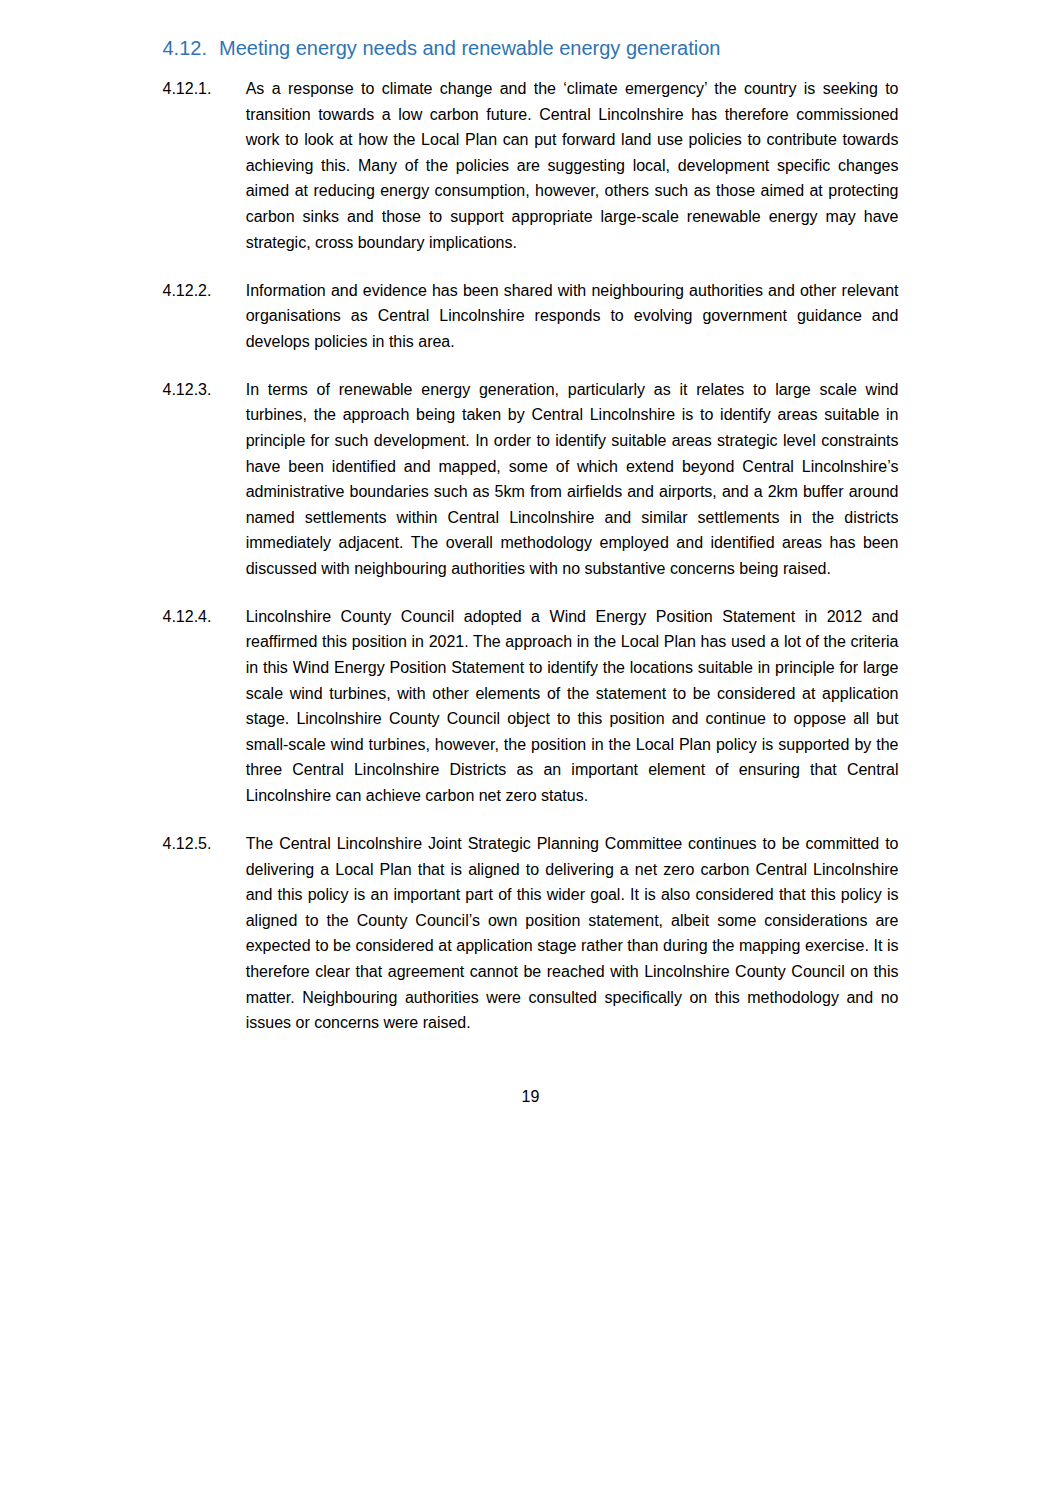4.12. Meeting energy needs and renewable energy generation
4.12.1. As a response to climate change and the ‘climate emergency’ the country is seeking to transition towards a low carbon future. Central Lincolnshire has therefore commissioned work to look at how the Local Plan can put forward land use policies to contribute towards achieving this. Many of the policies are suggesting local, development specific changes aimed at reducing energy consumption, however, others such as those aimed at protecting carbon sinks and those to support appropriate large-scale renewable energy may have strategic, cross boundary implications.
4.12.2. Information and evidence has been shared with neighbouring authorities and other relevant organisations as Central Lincolnshire responds to evolving government guidance and develops policies in this area.
4.12.3. In terms of renewable energy generation, particularly as it relates to large scale wind turbines, the approach being taken by Central Lincolnshire is to identify areas suitable in principle for such development. In order to identify suitable areas strategic level constraints have been identified and mapped, some of which extend beyond Central Lincolnshire’s administrative boundaries such as 5km from airfields and airports, and a 2km buffer around named settlements within Central Lincolnshire and similar settlements in the districts immediately adjacent. The overall methodology employed and identified areas has been discussed with neighbouring authorities with no substantive concerns being raised.
4.12.4. Lincolnshire County Council adopted a Wind Energy Position Statement in 2012 and reaffirmed this position in 2021. The approach in the Local Plan has used a lot of the criteria in this Wind Energy Position Statement to identify the locations suitable in principle for large scale wind turbines, with other elements of the statement to be considered at application stage. Lincolnshire County Council object to this position and continue to oppose all but small-scale wind turbines, however, the position in the Local Plan policy is supported by the three Central Lincolnshire Districts as an important element of ensuring that Central Lincolnshire can achieve carbon net zero status.
4.12.5. The Central Lincolnshire Joint Strategic Planning Committee continues to be committed to delivering a Local Plan that is aligned to delivering a net zero carbon Central Lincolnshire and this policy is an important part of this wider goal. It is also considered that this policy is aligned to the County Council’s own position statement, albeit some considerations are expected to be considered at application stage rather than during the mapping exercise. It is therefore clear that agreement cannot be reached with Lincolnshire County Council on this matter. Neighbouring authorities were consulted specifically on this methodology and no issues or concerns were raised.
19